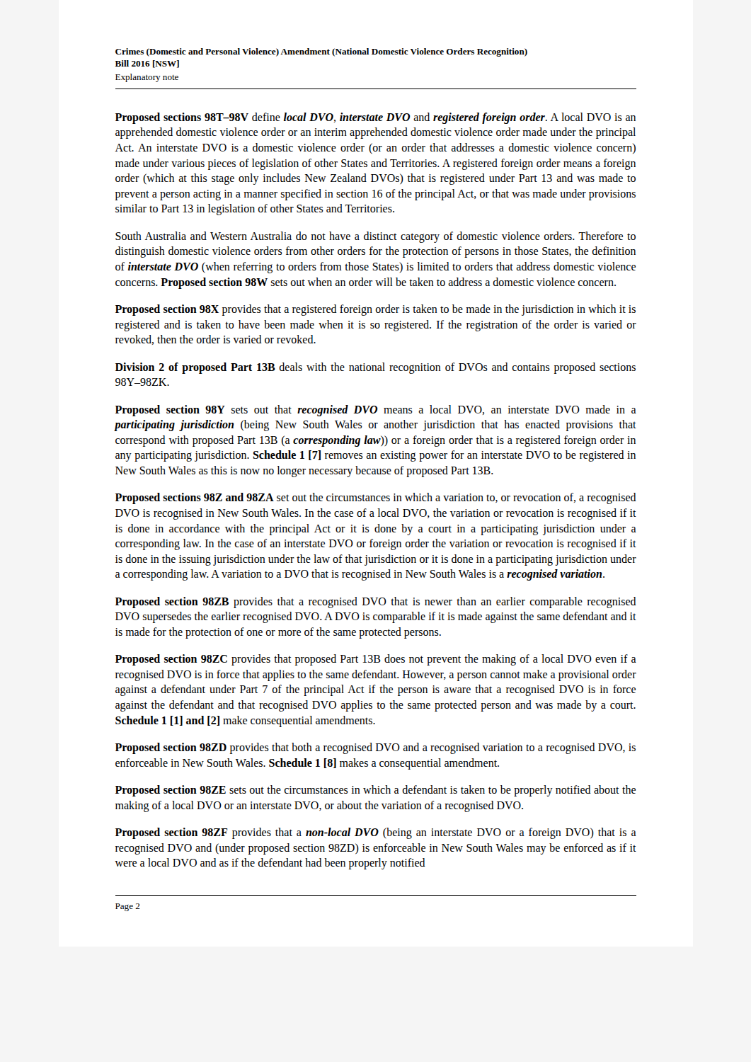Crimes (Domestic and Personal Violence) Amendment (National Domestic Violence Orders Recognition)
Bill 2016 [NSW]
Explanatory note
Proposed sections 98T–98V define local DVO, interstate DVO and registered foreign order. A local DVO is an apprehended domestic violence order or an interim apprehended domestic violence order made under the principal Act. An interstate DVO is a domestic violence order (or an order that addresses a domestic violence concern) made under various pieces of legislation of other States and Territories. A registered foreign order means a foreign order (which at this stage only includes New Zealand DVOs) that is registered under Part 13 and was made to prevent a person acting in a manner specified in section 16 of the principal Act, or that was made under provisions similar to Part 13 in legislation of other States and Territories.
South Australia and Western Australia do not have a distinct category of domestic violence orders. Therefore to distinguish domestic violence orders from other orders for the protection of persons in those States, the definition of interstate DVO (when referring to orders from those States) is limited to orders that address domestic violence concerns. Proposed section 98W sets out when an order will be taken to address a domestic violence concern.
Proposed section 98X provides that a registered foreign order is taken to be made in the jurisdiction in which it is registered and is taken to have been made when it is so registered. If the registration of the order is varied or revoked, then the order is varied or revoked.
Division 2 of proposed Part 13B deals with the national recognition of DVOs and contains proposed sections 98Y–98ZK.
Proposed section 98Y sets out that recognised DVO means a local DVO, an interstate DVO made in a participating jurisdiction (being New South Wales or another jurisdiction that has enacted provisions that correspond with proposed Part 13B (a corresponding law)) or a foreign order that is a registered foreign order in any participating jurisdiction. Schedule 1 [7] removes an existing power for an interstate DVO to be registered in New South Wales as this is now no longer necessary because of proposed Part 13B.
Proposed sections 98Z and 98ZA set out the circumstances in which a variation to, or revocation of, a recognised DVO is recognised in New South Wales. In the case of a local DVO, the variation or revocation is recognised if it is done in accordance with the principal Act or it is done by a court in a participating jurisdiction under a corresponding law. In the case of an interstate DVO or foreign order the variation or revocation is recognised if it is done in the issuing jurisdiction under the law of that jurisdiction or it is done in a participating jurisdiction under a corresponding law. A variation to a DVO that is recognised in New South Wales is a recognised variation.
Proposed section 98ZB provides that a recognised DVO that is newer than an earlier comparable recognised DVO supersedes the earlier recognised DVO. A DVO is comparable if it is made against the same defendant and it is made for the protection of one or more of the same protected persons.
Proposed section 98ZC provides that proposed Part 13B does not prevent the making of a local DVO even if a recognised DVO is in force that applies to the same defendant. However, a person cannot make a provisional order against a defendant under Part 7 of the principal Act if the person is aware that a recognised DVO is in force against the defendant and that recognised DVO applies to the same protected person and was made by a court. Schedule 1 [1] and [2] make consequential amendments.
Proposed section 98ZD provides that both a recognised DVO and a recognised variation to a recognised DVO, is enforceable in New South Wales. Schedule 1 [8] makes a consequential amendment.
Proposed section 98ZE sets out the circumstances in which a defendant is taken to be properly notified about the making of a local DVO or an interstate DVO, or about the variation of a recognised DVO.
Proposed section 98ZF provides that a non-local DVO (being an interstate DVO or a foreign DVO) that is a recognised DVO and (under proposed section 98ZD) is enforceable in New South Wales may be enforced as if it were a local DVO and as if the defendant had been properly notified
Page 2